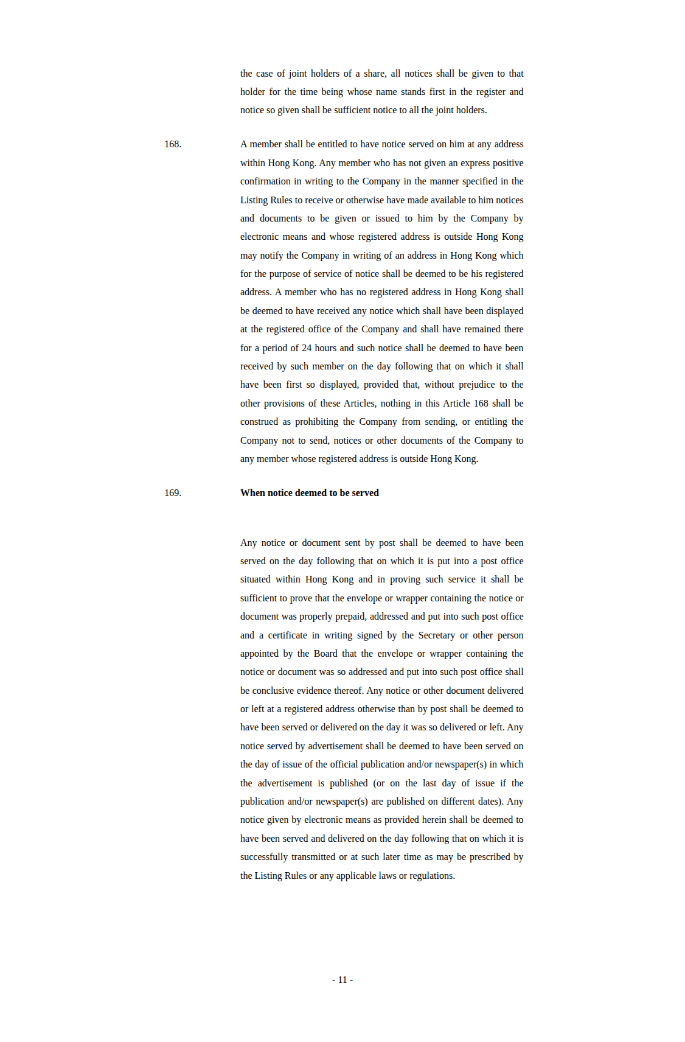the case of joint holders of a share, all notices shall be given to that holder for the time being whose name stands first in the register and notice so given shall be sufficient notice to all the joint holders.
168.
A member shall be entitled to have notice served on him at any address within Hong Kong. Any member who has not given an express positive confirmation in writing to the Company in the manner specified in the Listing Rules to receive or otherwise have made available to him notices and documents to be given or issued to him by the Company by electronic means and whose registered address is outside Hong Kong may notify the Company in writing of an address in Hong Kong which for the purpose of service of notice shall be deemed to be his registered address. A member who has no registered address in Hong Kong shall be deemed to have received any notice which shall have been displayed at the registered office of the Company and shall have remained there for a period of 24 hours and such notice shall be deemed to have been received by such member on the day following that on which it shall have been first so displayed, provided that, without prejudice to the other provisions of these Articles, nothing in this Article 168 shall be construed as prohibiting the Company from sending, or entitling the Company not to send, notices or other documents of the Company to any member whose registered address is outside Hong Kong.
169.
When notice deemed to be served
Any notice or document sent by post shall be deemed to have been served on the day following that on which it is put into a post office situated within Hong Kong and in proving such service it shall be sufficient to prove that the envelope or wrapper containing the notice or document was properly prepaid, addressed and put into such post office and a certificate in writing signed by the Secretary or other person appointed by the Board that the envelope or wrapper containing the notice or document was so addressed and put into such post office shall be conclusive evidence thereof. Any notice or other document delivered or left at a registered address otherwise than by post shall be deemed to have been served or delivered on the day it was so delivered or left. Any notice served by advertisement shall be deemed to have been served on the day of issue of the official publication and/or newspaper(s) in which the advertisement is published (or on the last day of issue if the publication and/or newspaper(s) are published on different dates). Any notice given by electronic means as provided herein shall be deemed to have been served and delivered on the day following that on which it is successfully transmitted or at such later time as may be prescribed by the Listing Rules or any applicable laws or regulations.
- 11 -